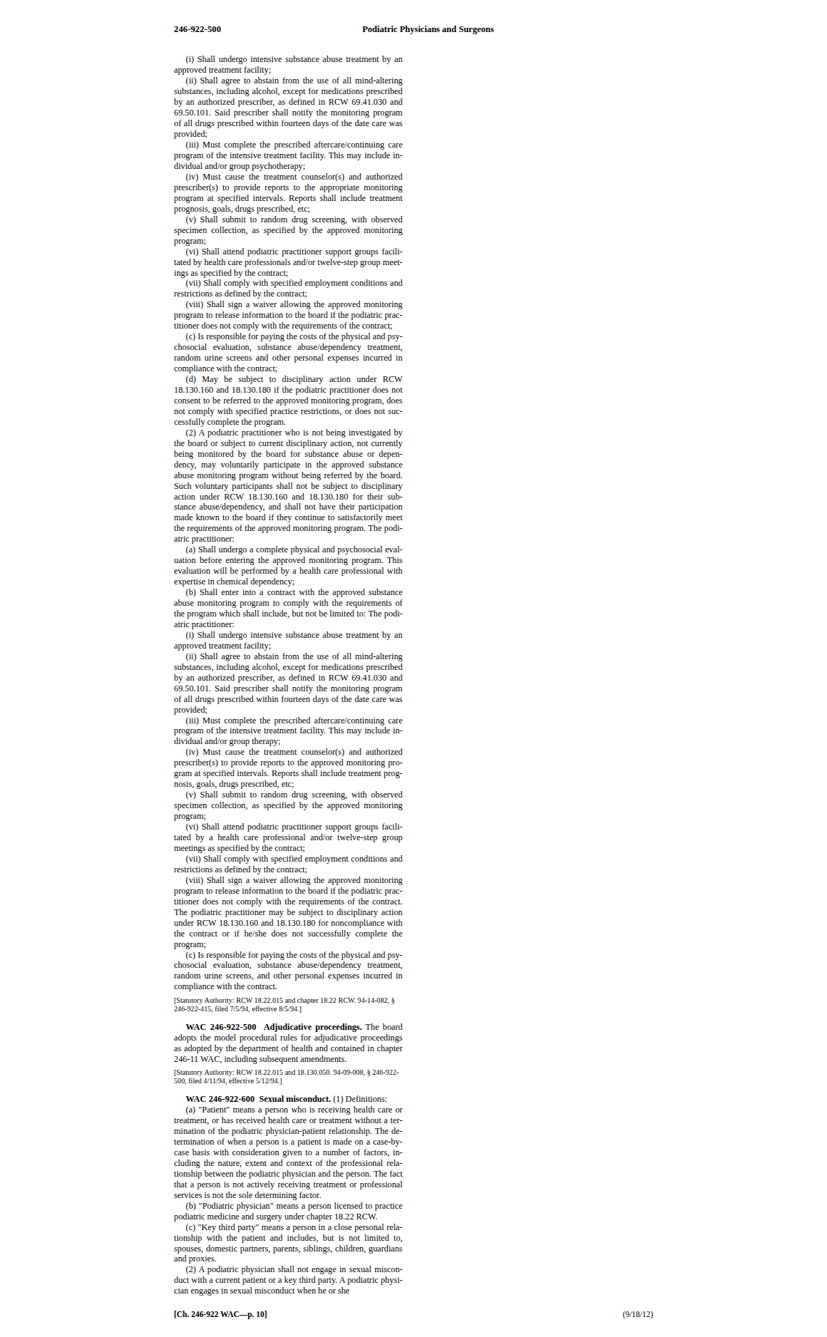246-922-500
Podiatric Physicians and Surgeons
(i) Shall undergo intensive substance abuse treatment by an approved treatment facility;
(ii) Shall agree to abstain from the use of all mind-altering substances, including alcohol, except for medications prescribed by an authorized prescriber, as defined in RCW 69.41.030 and 69.50.101. Said prescriber shall notify the monitoring program of all drugs prescribed within fourteen days of the date care was provided;
(iii) Must complete the prescribed aftercare/continuing care program of the intensive treatment facility. This may include individual and/or group psychotherapy;
(iv) Must cause the treatment counselor(s) and authorized prescriber(s) to provide reports to the appropriate monitoring program at specified intervals. Reports shall include treatment prognosis, goals, drugs prescribed, etc;
(v) Shall submit to random drug screening, with observed specimen collection, as specified by the approved monitoring program;
(vi) Shall attend podiatric practitioner support groups facilitated by health care professionals and/or twelve-step group meetings as specified by the contract;
(vii) Shall comply with specified employment conditions and restrictions as defined by the contract;
(viii) Shall sign a waiver allowing the approved monitoring program to release information to the board if the podiatric practitioner does not comply with the requirements of the contract;
(c) Is responsible for paying the costs of the physical and psychosocial evaluation, substance abuse/dependency treatment, random urine screens and other personal expenses incurred in compliance with the contract;
(d) May be subject to disciplinary action under RCW 18.130.160 and 18.130.180 if the podiatric practitioner does not consent to be referred to the approved monitoring program, does not comply with specified practice restrictions, or does not successfully complete the program.
(2) A podiatric practitioner who is not being investigated by the board or subject to current disciplinary action, not currently being monitored by the board for substance abuse or dependency, may voluntarily participate in the approved substance abuse monitoring program without being referred by the board. Such voluntary participants shall not be subject to disciplinary action under RCW 18.130.160 and 18.130.180 for their substance abuse/dependency, and shall not have their participation made known to the board if they continue to satisfactorily meet the requirements of the approved monitoring program. The podiatric practitioner:
(a) Shall undergo a complete physical and psychosocial evaluation before entering the approved monitoring program. This evaluation will be performed by a health care professional with expertise in chemical dependency;
(b) Shall enter into a contract with the approved substance abuse monitoring program to comply with the requirements of the program which shall include, but not be limited to: The podiatric practitioner:
(i) Shall undergo intensive substance abuse treatment by an approved treatment facility;
(ii) Shall agree to abstain from the use of all mind-altering substances, including alcohol, except for medications prescribed by an authorized prescriber, as defined in RCW 69.41.030 and 69.50.101. Said prescriber shall notify the monitoring program of all drugs prescribed within fourteen days of the date care was provided;
(iii) Must complete the prescribed aftercare/continuing care program of the intensive treatment facility. This may include individual and/or group therapy;
(iv) Must cause the treatment counselor(s) and authorized prescriber(s) to provide reports to the approved monitoring program at specified intervals. Reports shall include treatment prognosis, goals, drugs prescribed, etc;
(v) Shall submit to random drug screening, with observed specimen collection, as specified by the approved monitoring program;
(vi) Shall attend podiatric practitioner support groups facilitated by a health care professional and/or twelve-step group meetings as specified by the contract;
(vii) Shall comply with specified employment conditions and restrictions as defined by the contract;
(viii) Shall sign a waiver allowing the approved monitoring program to release information to the board if the podiatric practitioner does not comply with the requirements of the contract. The podiatric practitioner may be subject to disciplinary action under RCW 18.130.160 and 18.130.180 for noncompliance with the contract or if he/she does not successfully complete the program;
(c) Is responsible for paying the costs of the physical and psychosocial evaluation, substance abuse/dependency treatment, random urine screens, and other personal expenses incurred in compliance with the contract.
[Statutory Authority: RCW 18.22.015 and chapter 18.22 RCW. 94-14-082, § 246-922-415, filed 7/5/94, effective 8/5/94.]
WAC 246-922-500 Adjudicative proceedings. The board adopts the model procedural rules for adjudicative proceedings as adopted by the department of health and contained in chapter 246-11 WAC, including subsequent amendments.
[Statutory Authority: RCW 18.22.015 and 18.130.050. 94-09-008, § 246-922-500, filed 4/11/94, effective 5/12/94.]
WAC 246-922-600 Sexual misconduct. (1) Definitions:
(a) "Patient" means a person who is receiving health care or treatment, or has received health care or treatment without a termination of the podiatric physician-patient relationship. The determination of when a person is a patient is made on a case-by-case basis with consideration given to a number of factors, including the nature, extent and context of the professional relationship between the podiatric physician and the person. The fact that a person is not actively receiving treatment or professional services is not the sole determining factor.
(b) "Podiatric physician" means a person licensed to practice podiatric medicine and surgery under chapter 18.22 RCW.
(c) "Key third party" means a person in a close personal relationship with the patient and includes, but is not limited to, spouses, domestic partners, parents, siblings, children, guardians and proxies.
(2) A podiatric physician shall not engage in sexual misconduct with a current patient or a key third party. A podiatric physician engages in sexual misconduct when he or she
[Ch. 246-922 WAC—p. 10]
(9/18/12)